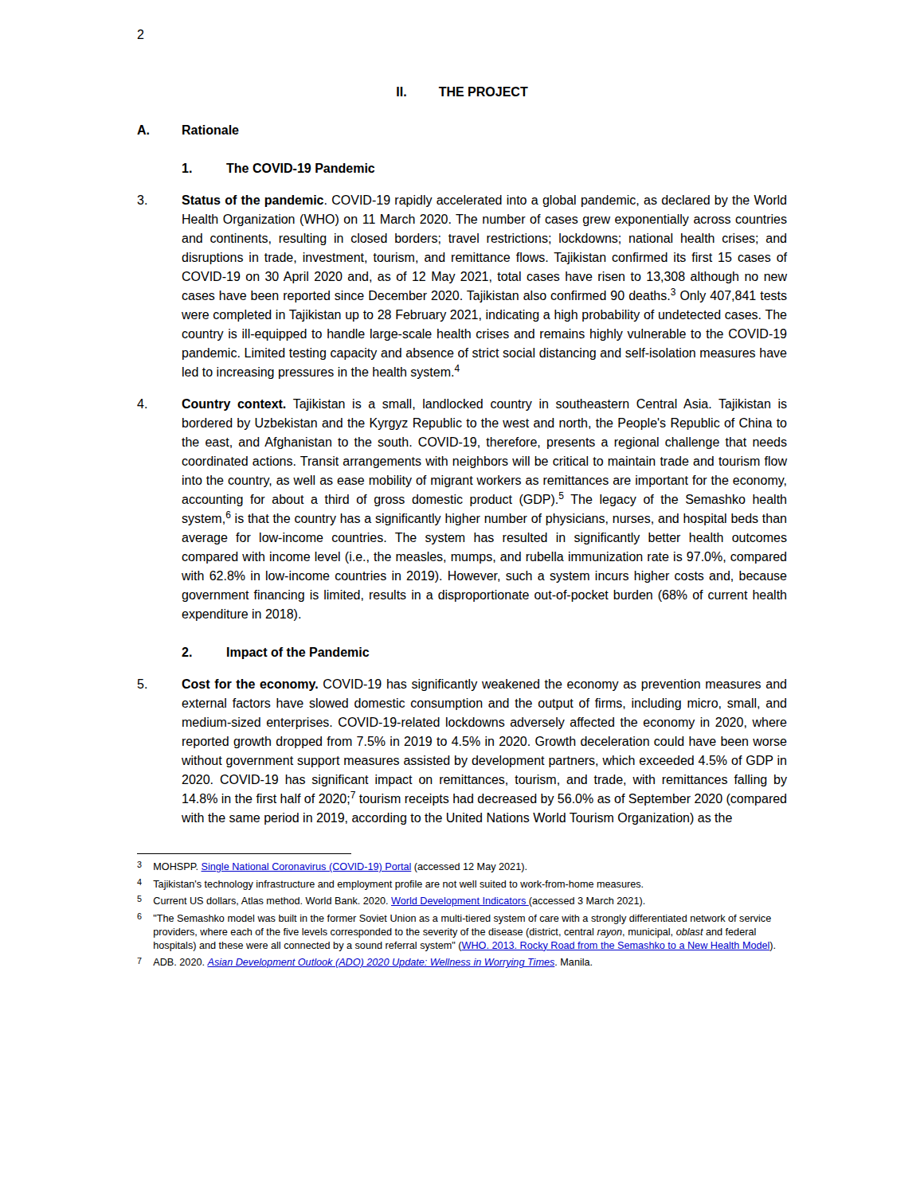2
II. THE PROJECT
A. Rationale
1. The COVID-19 Pandemic
3. Status of the pandemic. COVID-19 rapidly accelerated into a global pandemic, as declared by the World Health Organization (WHO) on 11 March 2020. The number of cases grew exponentially across countries and continents, resulting in closed borders; travel restrictions; lockdowns; national health crises; and disruptions in trade, investment, tourism, and remittance flows. Tajikistan confirmed its first 15 cases of COVID-19 on 30 April 2020 and, as of 12 May 2021, total cases have risen to 13,308 although no new cases have been reported since December 2020. Tajikistan also confirmed 90 deaths.3 Only 407,841 tests were completed in Tajikistan up to 28 February 2021, indicating a high probability of undetected cases. The country is ill-equipped to handle large-scale health crises and remains highly vulnerable to the COVID-19 pandemic. Limited testing capacity and absence of strict social distancing and self-isolation measures have led to increasing pressures in the health system.4
4. Country context. Tajikistan is a small, landlocked country in southeastern Central Asia. Tajikistan is bordered by Uzbekistan and the Kyrgyz Republic to the west and north, the People's Republic of China to the east, and Afghanistan to the south. COVID-19, therefore, presents a regional challenge that needs coordinated actions. Transit arrangements with neighbors will be critical to maintain trade and tourism flow into the country, as well as ease mobility of migrant workers as remittances are important for the economy, accounting for about a third of gross domestic product (GDP).5 The legacy of the Semashko health system,6 is that the country has a significantly higher number of physicians, nurses, and hospital beds than average for low-income countries. The system has resulted in significantly better health outcomes compared with income level (i.e., the measles, mumps, and rubella immunization rate is 97.0%, compared with 62.8% in low-income countries in 2019). However, such a system incurs higher costs and, because government financing is limited, results in a disproportionate out-of-pocket burden (68% of current health expenditure in 2018).
2. Impact of the Pandemic
5. Cost for the economy. COVID-19 has significantly weakened the economy as prevention measures and external factors have slowed domestic consumption and the output of firms, including micro, small, and medium-sized enterprises. COVID-19-related lockdowns adversely affected the economy in 2020, where reported growth dropped from 7.5% in 2019 to 4.5% in 2020. Growth deceleration could have been worse without government support measures assisted by development partners, which exceeded 4.5% of GDP in 2020. COVID-19 has significant impact on remittances, tourism, and trade, with remittances falling by 14.8% in the first half of 2020;7 tourism receipts had decreased by 56.0% as of September 2020 (compared with the same period in 2019, according to the United Nations World Tourism Organization) as the
3 MOHSPP. Single National Coronavirus (COVID-19) Portal (accessed 12 May 2021).
4 Tajikistan's technology infrastructure and employment profile are not well suited to work-from-home measures.
5 Current US dollars, Atlas method. World Bank. 2020. World Development Indicators (accessed 3 March 2021).
6"The Semashko model was built in the former Soviet Union as a multi-tiered system of care with a strongly differentiated network of service providers, where each of the five levels corresponded to the severity of the disease (district, central rayon, municipal, oblast and federal hospitals) and these were all connected by a sound referral system" (WHO. 2013. Rocky Road from the Semashko to a New Health Model).
7 ADB. 2020. Asian Development Outlook (ADO) 2020 Update: Wellness in Worrying Times. Manila.